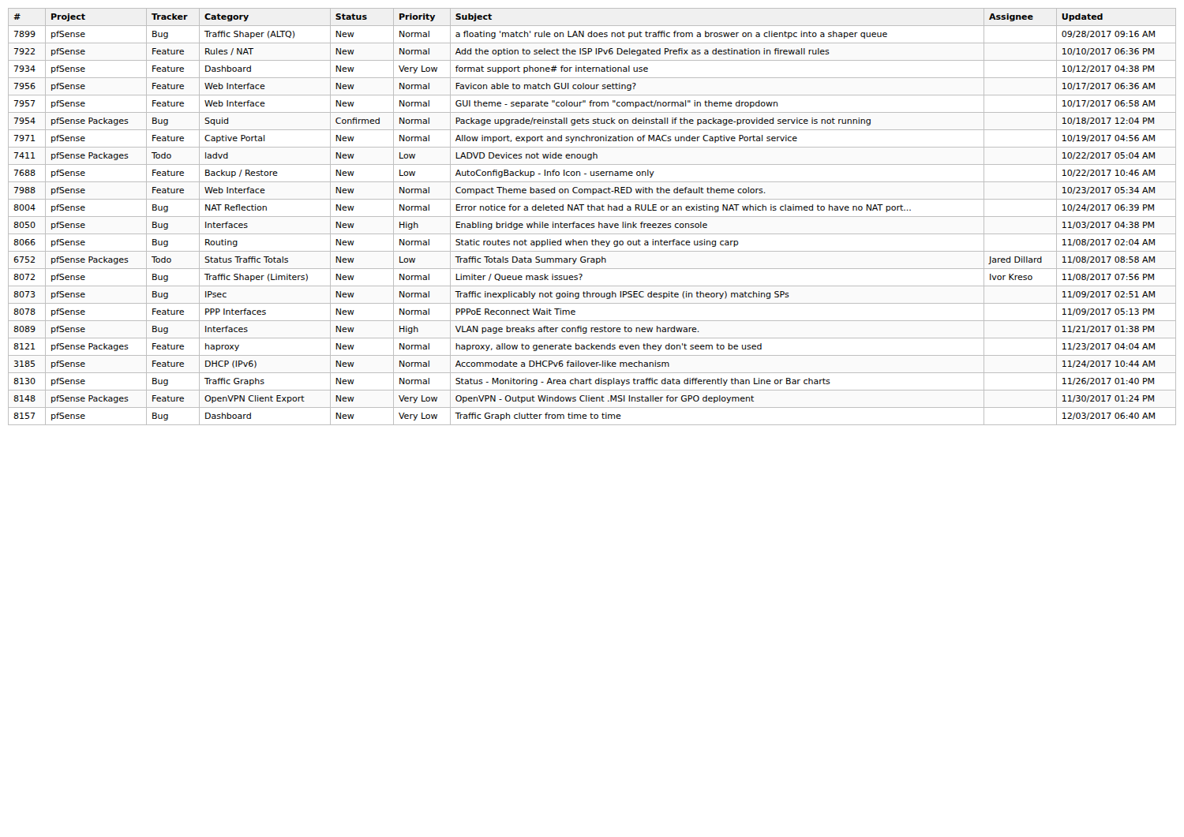| # | Project | Tracker | Category | Status | Priority | Subject | Assignee | Updated |
| --- | --- | --- | --- | --- | --- | --- | --- | --- |
| 7899 | pfSense | Bug | Traffic Shaper (ALTQ) | New | Normal | a floating 'match' rule on LAN does not put traffic from a broswer on a clientpc into a shaper queue | | 09/28/2017 09:16 AM |
| 7922 | pfSense | Feature | Rules / NAT | New | Normal | Add the option to select the ISP IPv6 Delegated Prefix as a destination in firewall rules | | 10/10/2017 06:36 PM |
| 7934 | pfSense | Feature | Dashboard | New | Very Low | format support phone# for international use | | 10/12/2017 04:38 PM |
| 7956 | pfSense | Feature | Web Interface | New | Normal | Favicon able to match GUI colour setting? | | 10/17/2017 06:36 AM |
| 7957 | pfSense | Feature | Web Interface | New | Normal | GUI theme - separate "colour" from "compact/normal" in theme dropdown | | 10/17/2017 06:58 AM |
| 7954 | pfSense Packages | Bug | Squid | Confirmed | Normal | Package upgrade/reinstall gets stuck on deinstall if the package-provided service is not running | | 10/18/2017 12:04 PM |
| 7971 | pfSense | Feature | Captive Portal | New | Normal | Allow import, export and synchronization of MACs under Captive Portal service | | 10/19/2017 04:56 AM |
| 7411 | pfSense Packages | Todo | ladvd | New | Low | LADVD Devices not wide enough | | 10/22/2017 05:04 AM |
| 7688 | pfSense | Feature | Backup / Restore | New | Low | AutoConfigBackup - Info Icon - username only | | 10/22/2017 10:46 AM |
| 7988 | pfSense | Feature | Web Interface | New | Normal | Compact Theme based on Compact-RED with the default theme colors. | | 10/23/2017 05:34 AM |
| 8004 | pfSense | Bug | NAT Reflection | New | Normal | Error notice for a deleted NAT that had a RULE or an existing NAT which is claimed to have no NAT port... | | 10/24/2017 06:39 PM |
| 8050 | pfSense | Bug | Interfaces | New | High | Enabling bridge while interfaces have link freezes console | | 11/03/2017 04:38 PM |
| 8066 | pfSense | Bug | Routing | New | Normal | Static routes not applied when they go out a interface using carp | | 11/08/2017 02:04 AM |
| 6752 | pfSense Packages | Todo | Status Traffic Totals | New | Low | Traffic Totals Data Summary Graph | Jared Dillard | 11/08/2017 08:58 AM |
| 8072 | pfSense | Bug | Traffic Shaper (Limiters) | New | Normal | Limiter / Queue mask issues? | Ivor Kreso | 11/08/2017 07:56 PM |
| 8073 | pfSense | Bug | IPsec | New | Normal | Traffic inexplicably not going through IPSEC despite (in theory) matching SPs | | 11/09/2017 02:51 AM |
| 8078 | pfSense | Feature | PPP Interfaces | New | Normal | PPPoE Reconnect Wait Time | | 11/09/2017 05:13 PM |
| 8089 | pfSense | Bug | Interfaces | New | High | VLAN page breaks after config restore to new hardware. | | 11/21/2017 01:38 PM |
| 8121 | pfSense Packages | Feature | haproxy | New | Normal | haproxy, allow to generate backends even they don't seem to be used | | 11/23/2017 04:04 AM |
| 3185 | pfSense | Feature | DHCP (IPv6) | New | Normal | Accommodate a DHCPv6 failover-like mechanism | | 11/24/2017 10:44 AM |
| 8130 | pfSense | Bug | Traffic Graphs | New | Normal | Status - Monitoring - Area chart displays traffic data differently than Line or Bar charts | | 11/26/2017 01:40 PM |
| 8148 | pfSense Packages | Feature | OpenVPN Client Export | New | Very Low | OpenVPN - Output Windows Client .MSI Installer for GPO deployment | | 11/30/2017 01:24 PM |
| 8157 | pfSense | Bug | Dashboard | New | Very Low | Traffic Graph clutter from time to time | | 12/03/2017 06:40 AM |